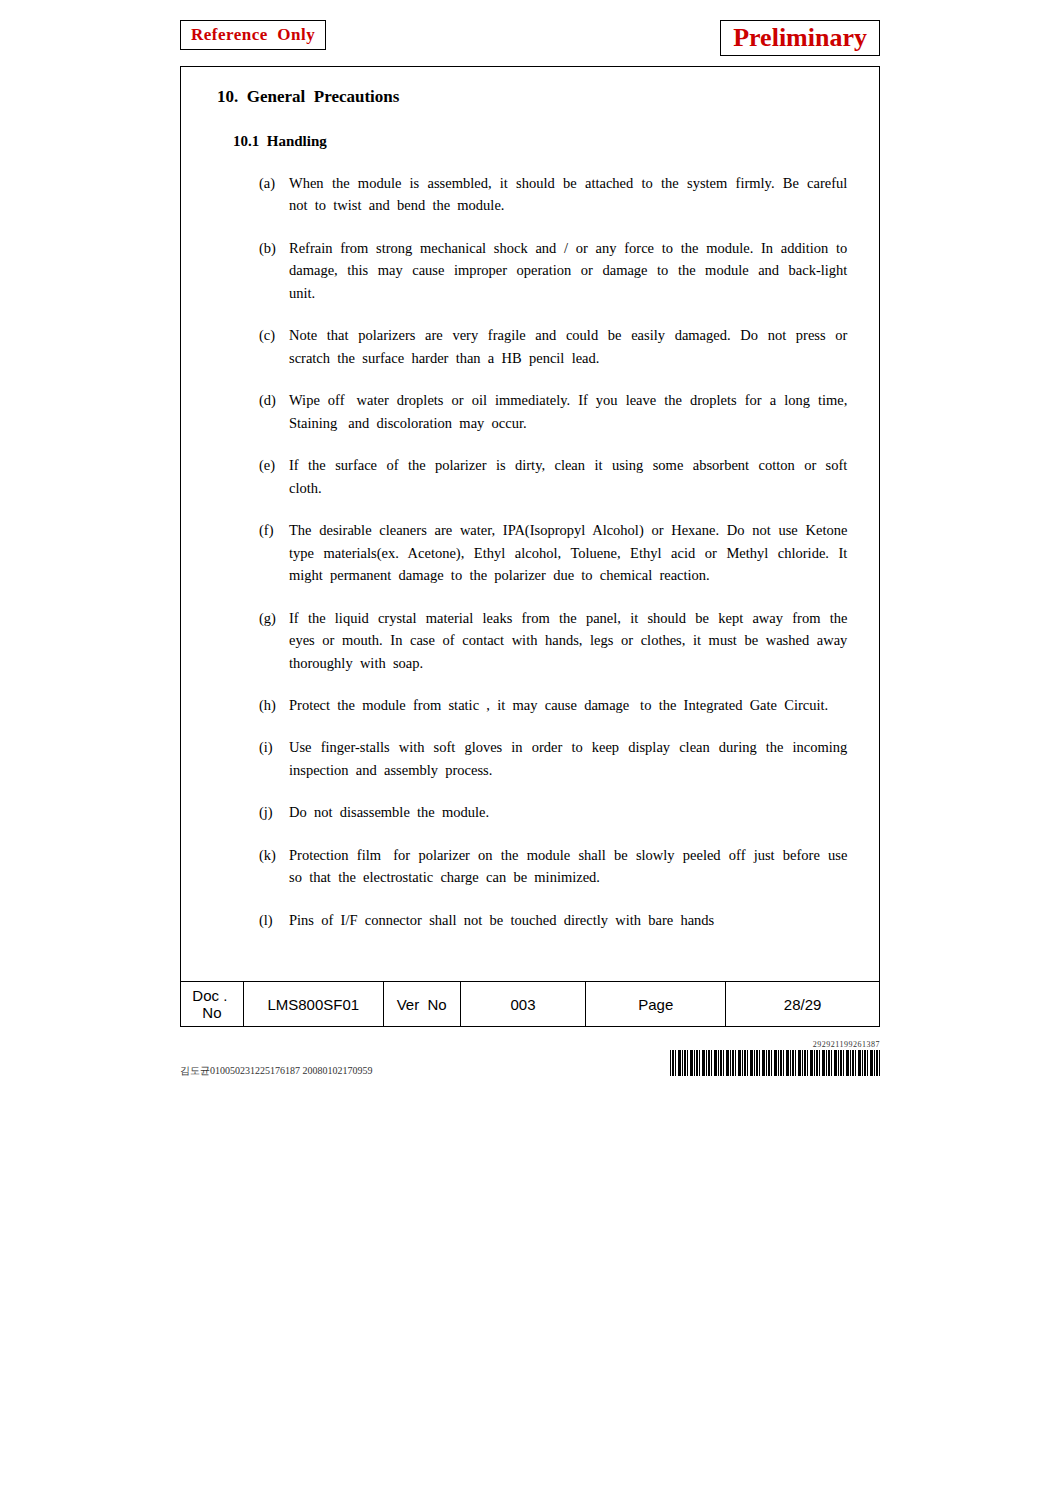Reference Only
Preliminary
10. General Precautions
10.1 Handling
(a) When the module is assembled, it should be attached to the system firmly. Be careful not to twist and bend the module.
(b) Refrain from strong mechanical shock and / or any force to the module. In addition to damage, this may cause improper operation or damage to the module and back-light unit.
(c) Note that polarizers are very fragile and could be easily damaged. Do not press or scratch the surface harder than a HB pencil lead.
(d) Wipe off water droplets or oil immediately. If you leave the droplets for a long time, Staining and discoloration may occur.
(e) If the surface of the polarizer is dirty, clean it using some absorbent cotton or soft cloth.
(f) The desirable cleaners are water, IPA(Isopropyl Alcohol) or Hexane. Do not use Ketone type materials(ex. Acetone), Ethyl alcohol, Toluene, Ethyl acid or Methyl chloride. It might permanent damage to the polarizer due to chemical reaction.
(g) If the liquid crystal material leaks from the panel, it should be kept away from the eyes or mouth. In case of contact with hands, legs or clothes, it must be washed away thoroughly with soap.
(h) Protect the module from static , it may cause damage to the Integrated Gate Circuit.
(i) Use finger-stalls with soft gloves in order to keep display clean during the incoming inspection and assembly process.
(j) Do not disassemble the module.
(k) Protection film for polarizer on the module shall be slowly peeled off just before use so that the electrostatic charge can be minimized.
(l) Pins of I/F connector shall not be touched directly with bare hands
| Doc . No | LMS800SF01 | Ver No | 003 | Page | 28/29 |
김도균010050231225176187 20080102170959
292921199261387